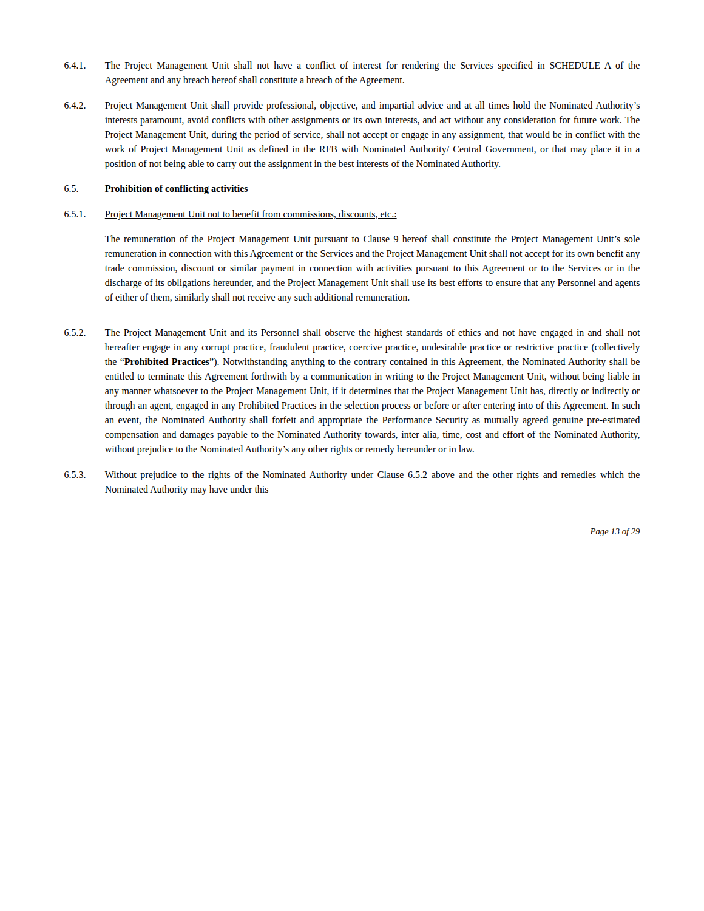6.4.1.
The Project Management Unit shall not have a conflict of interest for rendering the Services specified in SCHEDULE A of the Agreement and any breach hereof shall constitute a breach of the Agreement.
6.4.2.
Project Management Unit shall provide professional, objective, and impartial advice and at all times hold the Nominated Authority’s interests paramount, avoid conflicts with other assignments or its own interests, and act without any consideration for future work. The Project Management Unit, during the period of service, shall not accept or engage in any assignment, that would be in conflict with the work of Project Management Unit as defined in the RFB with Nominated Authority/ Central Government, or that may place it in a position of not being able to carry out the assignment in the best interests of the Nominated Authority.
6.5.
Prohibition of conflicting activities
6.5.1.
Project Management Unit not to benefit from commissions, discounts, etc.:
The remuneration of the Project Management Unit pursuant to Clause 9 hereof shall constitute the Project Management Unit’s sole remuneration in connection with this Agreement or the Services and the Project Management Unit shall not accept for its own benefit any trade commission, discount or similar payment in connection with activities pursuant to this Agreement or to the Services or in the discharge of its obligations hereunder, and the Project Management Unit shall use its best efforts to ensure that any Personnel and agents of either of them, similarly shall not receive any such additional remuneration.
6.5.2.
The Project Management Unit and its Personnel shall observe the highest standards of ethics and not have engaged in and shall not hereafter engage in any corrupt practice, fraudulent practice, coercive practice, undesirable practice or restrictive practice (collectively the “Prohibited Practices”). Notwithstanding anything to the contrary contained in this Agreement, the Nominated Authority shall be entitled to terminate this Agreement forthwith by a communication in writing to the Project Management Unit, without being liable in any manner whatsoever to the Project Management Unit, if it determines that the Project Management Unit has, directly or indirectly or through an agent, engaged in any Prohibited Practices in the selection process or before or after entering into of this Agreement. In such an event, the Nominated Authority shall forfeit and appropriate the Performance Security as mutually agreed genuine pre-estimated compensation and damages payable to the Nominated Authority towards, inter alia, time, cost and effort of the Nominated Authority, without prejudice to the Nominated Authority’s any other rights or remedy hereunder or in law.
6.5.3.
Without prejudice to the rights of the Nominated Authority under Clause 6.5.2 above and the other rights and remedies which the Nominated Authority may have under this
Page 13 of 29